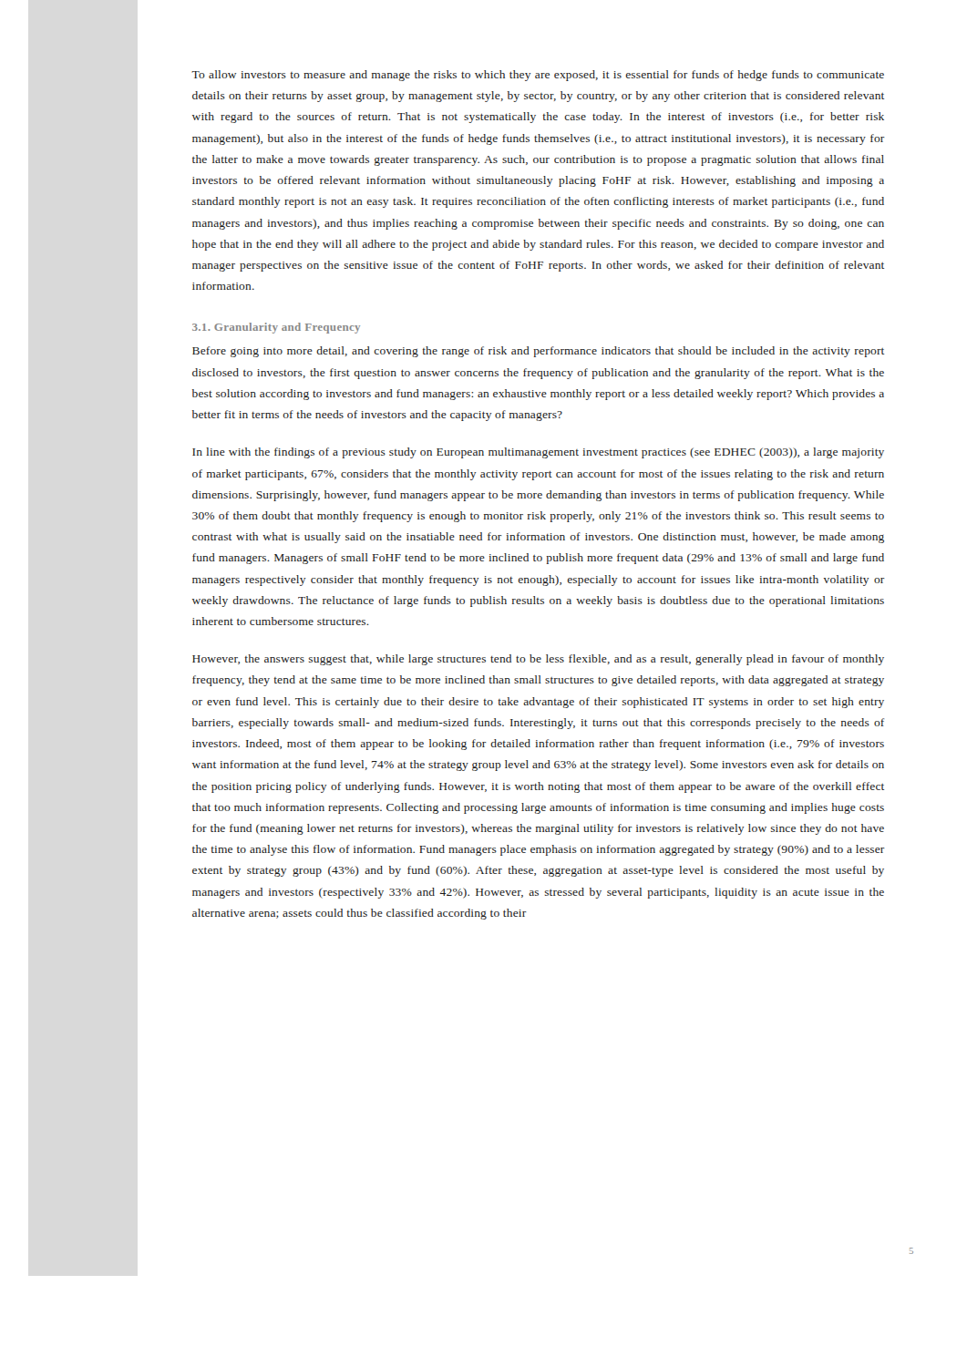To allow investors to measure and manage the risks to which they are exposed, it is essential for funds of hedge funds to communicate details on their returns by asset group, by management style, by sector, by country, or by any other criterion that is considered relevant with regard to the sources of return. That is not systematically the case today. In the interest of investors (i.e., for better risk management), but also in the interest of the funds of hedge funds themselves (i.e., to attract institutional investors), it is necessary for the latter to make a move towards greater transparency. As such, our contribution is to propose a pragmatic solution that allows final investors to be offered relevant information without simultaneously placing FoHF at risk. However, establishing and imposing a standard monthly report is not an easy task. It requires reconciliation of the often conflicting interests of market participants (i.e., fund managers and investors), and thus implies reaching a compromise between their specific needs and constraints. By so doing, one can hope that in the end they will all adhere to the project and abide by standard rules. For this reason, we decided to compare investor and manager perspectives on the sensitive issue of the content of FoHF reports. In other words, we asked for their definition of relevant information.
3.1. Granularity and Frequency
Before going into more detail, and covering the range of risk and performance indicators that should be included in the activity report disclosed to investors, the first question to answer concerns the frequency of publication and the granularity of the report. What is the best solution according to investors and fund managers: an exhaustive monthly report or a less detailed weekly report? Which provides a better fit in terms of the needs of investors and the capacity of managers?
In line with the findings of a previous study on European multimanagement investment practices (see EDHEC (2003)), a large majority of market participants, 67%, considers that the monthly activity report can account for most of the issues relating to the risk and return dimensions. Surprisingly, however, fund managers appear to be more demanding than investors in terms of publication frequency. While 30% of them doubt that monthly frequency is enough to monitor risk properly, only 21% of the investors think so. This result seems to contrast with what is usually said on the insatiable need for information of investors. One distinction must, however, be made among fund managers. Managers of small FoHF tend to be more inclined to publish more frequent data (29% and 13% of small and large fund managers respectively consider that monthly frequency is not enough), especially to account for issues like intra-month volatility or weekly drawdowns. The reluctance of large funds to publish results on a weekly basis is doubtless due to the operational limitations inherent to cumbersome structures.
However, the answers suggest that, while large structures tend to be less flexible, and as a result, generally plead in favour of monthly frequency, they tend at the same time to be more inclined than small structures to give detailed reports, with data aggregated at strategy or even fund level. This is certainly due to their desire to take advantage of their sophisticated IT systems in order to set high entry barriers, especially towards small- and medium-sized funds. Interestingly, it turns out that this corresponds precisely to the needs of investors. Indeed, most of them appear to be looking for detailed information rather than frequent information (i.e., 79% of investors want information at the fund level, 74% at the strategy group level and 63% at the strategy level). Some investors even ask for details on the position pricing policy of underlying funds. However, it is worth noting that most of them appear to be aware of the overkill effect that too much information represents. Collecting and processing large amounts of information is time consuming and implies huge costs for the fund (meaning lower net returns for investors), whereas the marginal utility for investors is relatively low since they do not have the time to analyse this flow of information. Fund managers place emphasis on information aggregated by strategy (90%) and to a lesser extent by strategy group (43%) and by fund (60%). After these, aggregation at asset-type level is considered the most useful by managers and investors (respectively 33% and 42%). However, as stressed by several participants, liquidity is an acute issue in the alternative arena; assets could thus be classified according to their
5